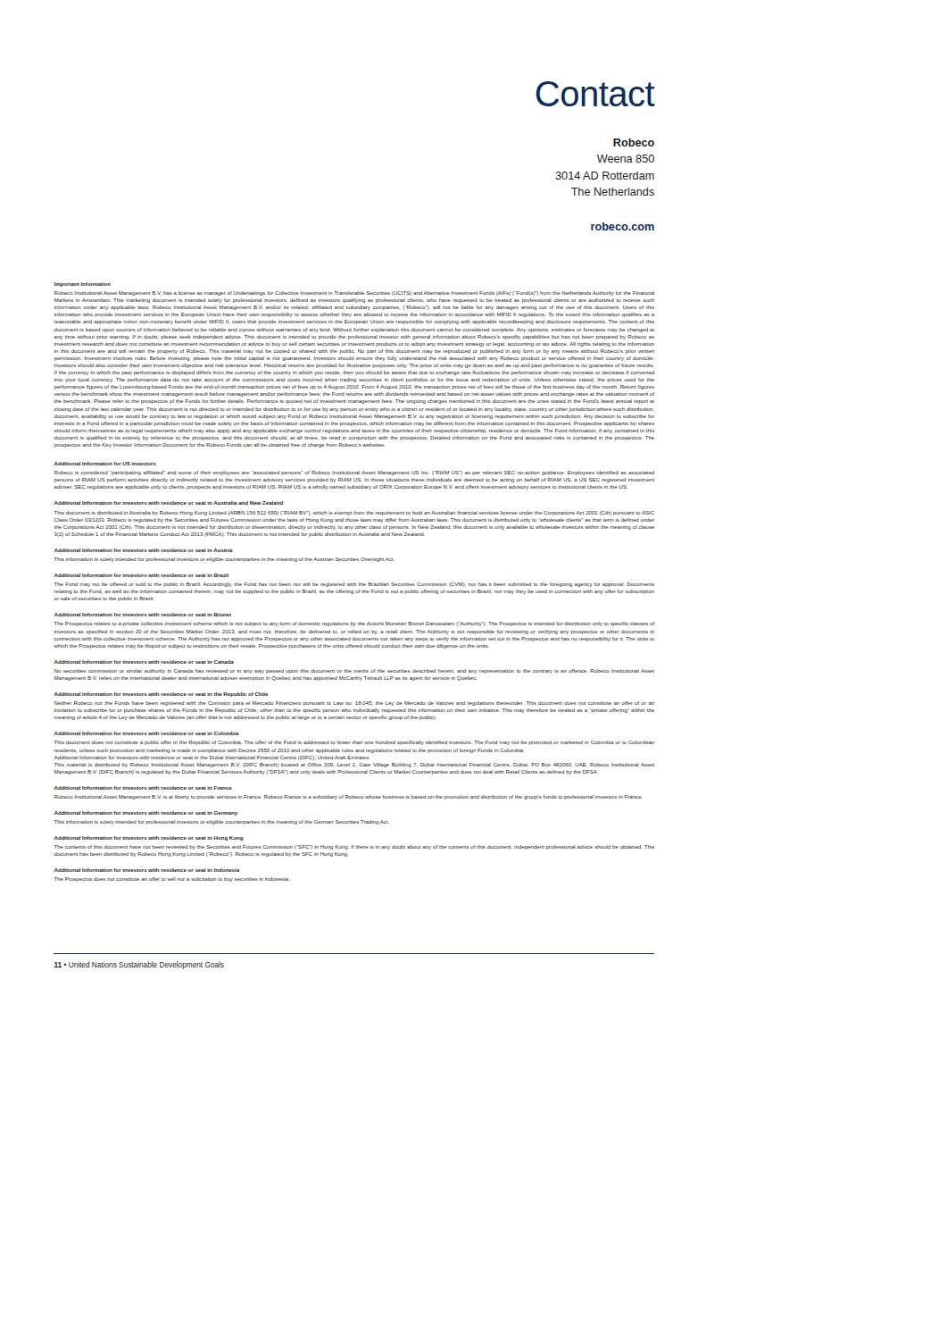Contact
Robeco
Weena 850
3014 AD Rotterdam
The Netherlands
robeco.com
Important Information
Robeco Institutional Asset Management B.V. has a license as manager of Undertakings for Collective Investment in Transferable Securities (UCITS) and Alternative Investment Funds (AIFs) (“Fund(s)”) from the Netherlands Authority for the Financial Markets in Amsterdam. This marketing document is intended solely for professional investors, defined as investors qualifying as professional clients, who have requested to be treated as professional clients or are authorized to receive such information under any applicable laws. Robeco Institutional Asset Management B.V. and/or its related, affiliated and subsidiary companies, (“Robeco”), will not be liable for any damages arising out of the use of this document. Users of this information who provide investment services in the European Union have their own responsibility to assess whether they are allowed to receive the information in accordance with MiFID II regulations. To the extent this information qualifies as a reasonable and appropriate minor non-monetary benefit under MiFID II, users that provide investment services in the European Union are responsible for complying with applicable recordkeeping and disclosure requirements. The content of this document is based upon sources of information believed to be reliable and comes without warranties of any kind. Without further explanation this document cannot be considered complete. Any opinions, estimates or forecasts may be changed at any time without prior warning. If in doubt, please seek independent advice. This document is intended to provide the professional investor with general information about Robeco’s specific capabilities but has not been prepared by Robeco as investment research and does not constitute an investment recommendation or advice to buy or sell certain securities or investment products or to adopt any investment strategy or legal, accounting or tax advice. All rights relating to the information in this document are and will remain the property of Robeco. This material may not be copied or shared with the public. No part of this document may be reproduced or published in any form or by any means without Robeco’s prior written permission. Investment involves risks. Before investing, please note the initial capital is not guaranteed. Investors should ensure they fully understand the risk associated with any Robeco product or service offered in their country of domicile. Investors should also consider their own investment objective and risk tolerance level. Historical returns are provided for illustrative purposes only. The price of units may go down as well as up and past performance is no guarantee of future results. If the currency in which the past performance is displayed differs from the currency of the country in which you reside, then you should be aware that due to exchange rate fluctuations the performance shown may increase or decrease if converted into your local currency. The performance data do not take account of the commissions and costs incurred when trading securities in client portfolios or for the issue and redemption of units. Unless otherwise stated, the prices used for the performance figures of the Luxembourg-based Funds are the end-of-month transaction prices net of fees up to 4 August 2010. From 4 August 2010, the transaction prices net of fees will be those of the first business day of the month. Return figures versus the benchmark show the investment management result before management and/or performance fees; the Fund returns are with dividends reinvested and based on net asset values with prices and exchange rates at the valuation moment of the benchmark. Please refer to the prospectus of the Funds for further details. Performance is quoted net of investment management fees. The ongoing charges mentioned in this document are the ones stated in the Fund’s latest annual report at closing date of the last calendar year. This document is not directed to or intended for distribution to or for use by any person or entity who is a citizen or resident of or located in any locality, state, country or other jurisdiction where such distribution, document, availability or use would be contrary to law or regulation or which would subject any Fund or Robeco Institutional Asset Management B.V. to any registration or licensing requirement within such jurisdiction. Any decision to subscribe for interests in a Fund offered in a particular jurisdiction must be made solely on the basis of information contained in the prospectus, which information may be different from the information contained in this document. Prospective applicants for shares should inform themselves as to legal requirements which may also apply and any applicable exchange control regulations and taxes in the countries of their respective citizenship, residence or domicile. The Fund information, if any, contained in this document is qualified in its entirety by reference to the prospectus, and this document should, at all times, be read in conjunction with the prospectus. Detailed information on the Fund and associated risks is contained in the prospectus. The prospectus and the Key Investor Information Document for the Robeco Funds can all be obtained free of charge from Robeco’s websites.
Additional Information for US investors
Robeco is considered “participating affiliated” and some of their employees are “associated persons” of Robeco Institutional Asset Management US Inc. (“RIAM US”) as per relevant SEC no-action guidance. Employees identified as associated persons of RIAM US perform activities directly or indirectly related to the investment advisory services provided by RIAM US. In those situations these individuals are deemed to be acting on behalf of RIAM US, a US SEC registered investment adviser. SEC regulations are applicable only to clients, prospects and investors of RIAM US. RIAM US is a wholly owned subsidiary of ORIX Corporation Europe N.V. and offers investment advisory services to institutional clients in the US.
Additional Information for investors with residence or seat in Australia and New Zealand
This document is distributed in Australia by Robeco Hong Kong Limited (ARBN 156 512 659) (“RIAM BV”), which is exempt from the requirement to hold an Australian financial services license under the Corporations Act 2001 (Cth) pursuant to ASIC Class Order 03/1103. Robeco is regulated by the Securities and Futures Commission under the laws of Hong Kong and those laws may differ from Australian laws. This document is distributed only to “wholesale clients” as that term is defined under the Corporations Act 2001 (Cth). This document is not intended for distribution or dissemination, directly or indirectly, to any other class of persons. In New Zealand, this document is only available to wholesale investors within the meaning of clause 3(2) of Schedule 1 of the Financial Markets Conduct Act 2013 (FMCA). This document is not intended for public distribution in Australia and New Zealand.
Additional Information for investors with residence or seat in Austria
This information is solely intended for professional investors or eligible counterparties in the meaning of the Austrian Securities Oversight Act.
Additional Information for investors with residence or seat in Brazil
The Fund may not be offered or sold to the public in Brazil. Accordingly, the Fund has not been nor will be registered with the Brazilian Securities Commission (CVM), nor has it been submitted to the foregoing agency for approval. Documents relating to the Fund, as well as the information contained therein, may not be supplied to the public in Brazil, as the offering of the Fund is not a public offering of securities in Brazil, nor may they be used in connection with any offer for subscription or sale of securities to the public in Brazil.
Additional Information for investors with residence or seat in Brunei
The Prospectus relates to a private collective investment scheme which is not subject to any form of domestic regulations by the Autoriti Monetari Brunei Darussalam (“Authority”). The Prospectus is intended for distribution only to specific classes of investors as specified in section 20 of the Securities Market Order, 2013, and must not, therefore, be delivered to, or relied on by, a retail client. The Authority is not responsible for reviewing or verifying any prospectus or other documents in connection with this collective investment scheme. The Authority has not approved the Prospectus or any other associated documents nor taken any steps to verify the information set out in the Prospectus and has no responsibility for it. The units to which the Prospectus relates may be illiquid or subject to restrictions on their resale. Prospective purchasers of the units offered should conduct their own due diligence on the units.
Additional Information for investors with residence or seat in Canada
No securities commission or similar authority in Canada has reviewed or in any way passed upon this document or the merits of the securities described herein, and any representation to the contrary is an offence. Robeco Institutional Asset Management B.V. relies on the international dealer and international adviser exemption in Quebec and has appointed McCarthy Tétrault LLP as its agent for service in Quebec.
Additional information for investors with residence or seat in the Republic of Chile
Neither Robeco nor the Funds have been registered with the Comisión para el Mercado Financiero pursuant to Law no. 18.045, the Ley de Mercado de Valores and regulations thereunder. This document does not constitute an offer of or an invitation to subscribe for or purchase shares of the Funds in the Republic of Chile, other than to the specific person who individually requested this information on their own initiative. This may therefore be treated as a “private offering” within the meaning of article 4 of the Ley de Mercado de Valores (an offer that is not addressed to the public at large or to a certain sector or specific group of the public).
Additional Information for investors with residence or seat in Colombia
This document does not constitute a public offer in the Republic of Colombia. The offer of the Fund is addressed to fewer than one hundred specifically identified investors. The Fund may not be promoted or marketed in Colombia or to Colombian residents, unless such promotion and marketing is made in compliance with Decree 2555 of 2010 and other applicable rules and regulations related to the promotion of foreign Funds in Colombia.
Additional Information for investors with residence or seat in the Dubai International Financial Centre (DIFC), United Arab Emirates
This material is distributed by Robeco Institutional Asset Management B.V. (DIFC Branch) located at Office 209, Level 2, Gate Village Building 7, Dubai International Financial Centre, Dubai, PO Box 482060, UAE. Robeco Institutional Asset Management B.V. (DIFC Branch) is regulated by the Dubai Financial Services Authority (“DFSA”) and only deals with Professional Clients or Market Counterparties and does not deal with Retail Clients as defined by the DFSA.
Additional Information for investors with residence or seat in France
Robeco Institutional Asset Management B.V. is at liberty to provide services in France. Robeco France is a subsidiary of Robeco whose business is based on the promotion and distribution of the group’s funds to professional investors in France.
Additional Information for investors with residence or seat in Germany
This information is solely intended for professional investors or eligible counterparties in the meaning of the German Securities Trading Act.
Additional Information for investors with residence or seat in Hong Kong
The contents of this document have not been reviewed by the Securities and Futures Commission (“SFC”) in Hong Kong. If there is in any doubt about any of the contents of this document, independent professional advice should be obtained. This document has been distributed by Robeco Hong Kong Limited (“Robeco”). Robeco is regulated by the SFC in Hong Kong.
Additional Information for investors with residence or seat in Indonesia
The Prospectus does not constitute an offer to sell nor a solicitation to buy securities in Indonesia.
11 • United Nations Sustainable Development Goals